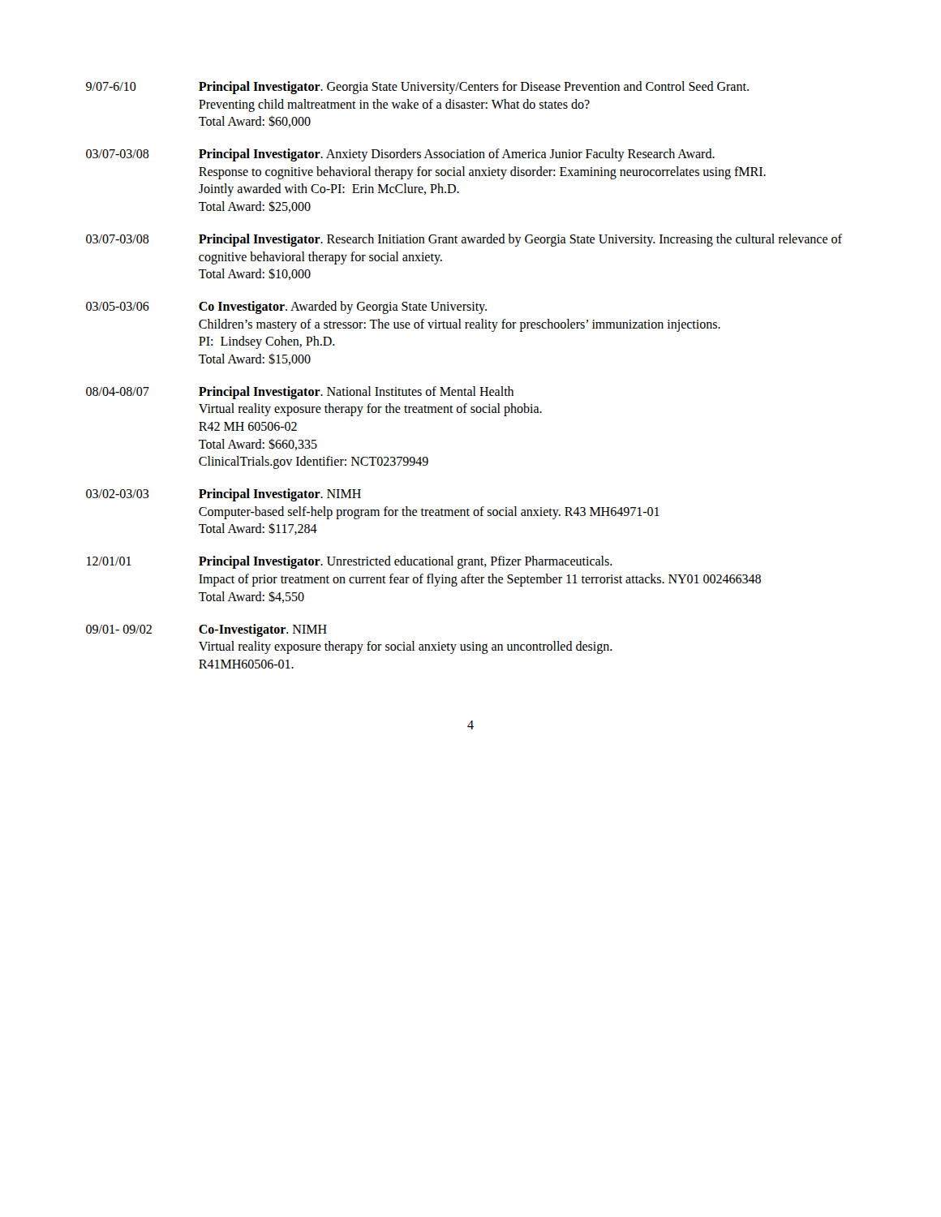| 9/07-6/10 | Principal Investigator . Georgia State University/Centers for Disease Prevention and Control Seed Grant. Preventing child maltreatment in the wake of a disaster: What do states do? Total Award: $60,000 |
| 03/07-03/08 | Principal Investigator . Anxiety Disorders Association of America Junior Faculty Research Award. Response to cognitive behavioral therapy for social anxiety disorder: Examining neurocorrelates using fMRI. Jointly awarded with Co-PI: Erin McClure, Ph.D. Total Award: $25,000 |
| 03/07-03/08 | Principal Investigator . Research Initiation Grant awarded by Georgia State University. Increasing the cultural relevance of cognitive behavioral therapy for social anxiety. Total Award: $10,000 |
| 03/05-03/06 | Co Investigator . Awarded by Georgia State University. Children’s mastery of a stressor: The use of virtual reality for preschoolers’ immunization injections. PI: Lindsey Cohen, Ph.D. Total Award: $15,000 |
| 08/04-08/07 | Principal Investigator . National Institutes of Mental Health Virtual reality exposure therapy for the treatment of social phobia. R42 MH 60506-02 Total Award: $660,335 ClinicalTrials.gov Identifier: NCT02379949 |
| 03/02-03/03 | Principal Investigator . NIMH Computer-based self-help program for the treatment of social anxiety. R43 MH64971-01 Total Award: $117,284 |
| 12/01/01 | Principal Investigator . Unrestricted educational grant, Pfizer Pharmaceuticals. Impact of prior treatment on current fear of flying after the September 11 terrorist attacks. NY01 002466348 Total Award: $4,550 |
| 09/01- 09/02 | Co-Investigator . NIMH Virtual reality exposure therapy for social anxiety using an uncontrolled design. R41MH60506-01. |
4